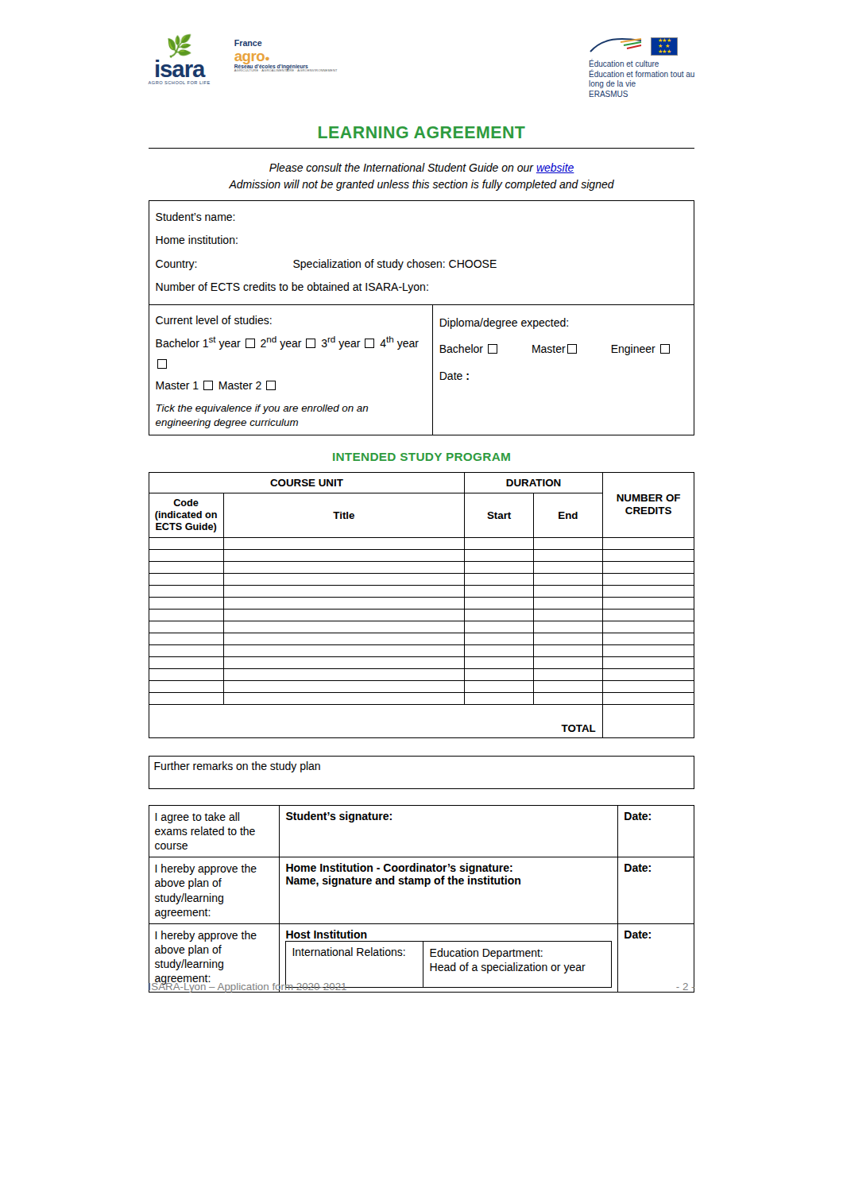🌿
isara
AGRO SCHOOL FOR LIFE
France
agro●
Réseau d'écoles d'ingénieurs
AGRICULTURE · AGROALIMENTAIRE · AGROENVIRONNEMENT
★★★
★ ★
★★★
Éducation et culture
Éducation et formation tout au
long de la vie
ERASMUS
LEARNING AGREEMENT
Please consult the International Student Guide on our website
Admission will not be granted unless this section is fully completed and signed
| Student’s name: Home institution: Country: Specialization of study chosen: CHOOSE Number of ECTS credits to be obtained at ISARA-Lyon: |
| Current level of studies: Bachelor 1 st year 2 nd year 3 rd year 4 th year Master 1 Master 2 Tick the equivalence if you are enrolled on an engineering degree curriculum | Diploma/degree expected: Bachelor Master Engineer Date : |
INTENDED STUDY PROGRAM
| COURSE UNIT | DURATION | NUMBER OF CREDITS |
| --- | --- | --- |
| Code (indicated on ECTS Guide) | Title | Start | End |
| TOTAL | |
| Further remarks on the study plan |
| I agree to take all exams related to the course | Student’s signature: | Date: |
| I hereby approve the above plan of study/learning agreement: | Home Institution - Coordinator’s signature: Name, signature and stamp of the institution | Date: |
| I hereby approve the above plan of study/learning agreement: | Host Institution / International Relations: / Education Department: Head of a specialization or year / | Date: |
ISARA-Lyon – Application form 2020-2021 - 2 -